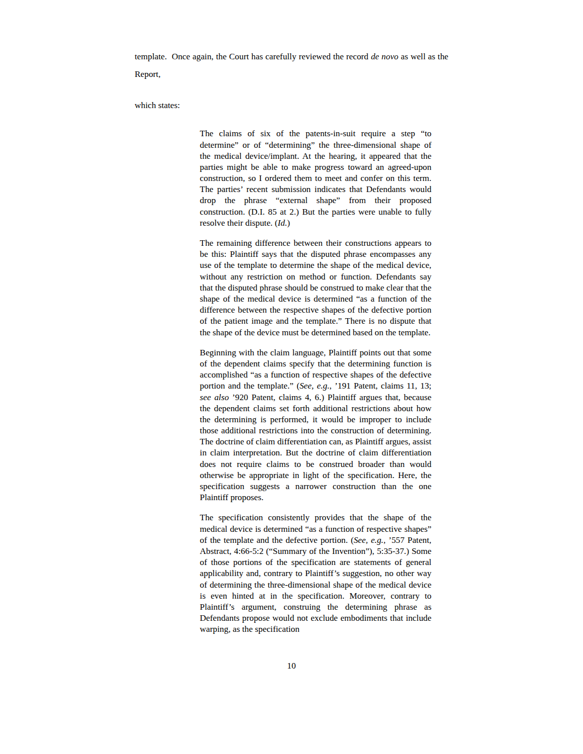template. Once again, the Court has carefully reviewed the record de novo as well as the Report,
which states:
The claims of six of the patents-in-suit require a step “to determine” or of “determining” the three-dimensional shape of the medical device/implant. At the hearing, it appeared that the parties might be able to make progress toward an agreed-upon construction, so I ordered them to meet and confer on this term. The parties’ recent submission indicates that Defendants would drop the phrase “external shape” from their proposed construction. (D.I. 85 at 2.) But the parties were unable to fully resolve their dispute. (Id.)
The remaining difference between their constructions appears to be this: Plaintiff says that the disputed phrase encompasses any use of the template to determine the shape of the medical device, without any restriction on method or function. Defendants say that the disputed phrase should be construed to make clear that the shape of the medical device is determined “as a function of the difference between the respective shapes of the defective portion of the patient image and the template.” There is no dispute that the shape of the device must be determined based on the template.
Beginning with the claim language, Plaintiff points out that some of the dependent claims specify that the determining function is accomplished “as a function of respective shapes of the defective portion and the template.” (See, e.g., ’191 Patent, claims 11, 13; see also ’920 Patent, claims 4, 6.) Plaintiff argues that, because the dependent claims set forth additional restrictions about how the determining is performed, it would be improper to include those additional restrictions into the construction of determining. The doctrine of claim differentiation can, as Plaintiff argues, assist in claim interpretation. But the doctrine of claim differentiation does not require claims to be construed broader than would otherwise be appropriate in light of the specification. Here, the specification suggests a narrower construction than the one Plaintiff proposes.
The specification consistently provides that the shape of the medical device is determined “as a function of respective shapes” of the template and the defective portion. (See, e.g., ’557 Patent, Abstract, 4:66-5:2 (“Summary of the Invention”), 5:35-37.) Some of those portions of the specification are statements of general applicability and, contrary to Plaintiff’s suggestion, no other way of determining the three-dimensional shape of the medical device is even hinted at in the specification. Moreover, contrary to Plaintiff’s argument, construing the determining phrase as Defendants propose would not exclude embodiments that include warping, as the specification
10